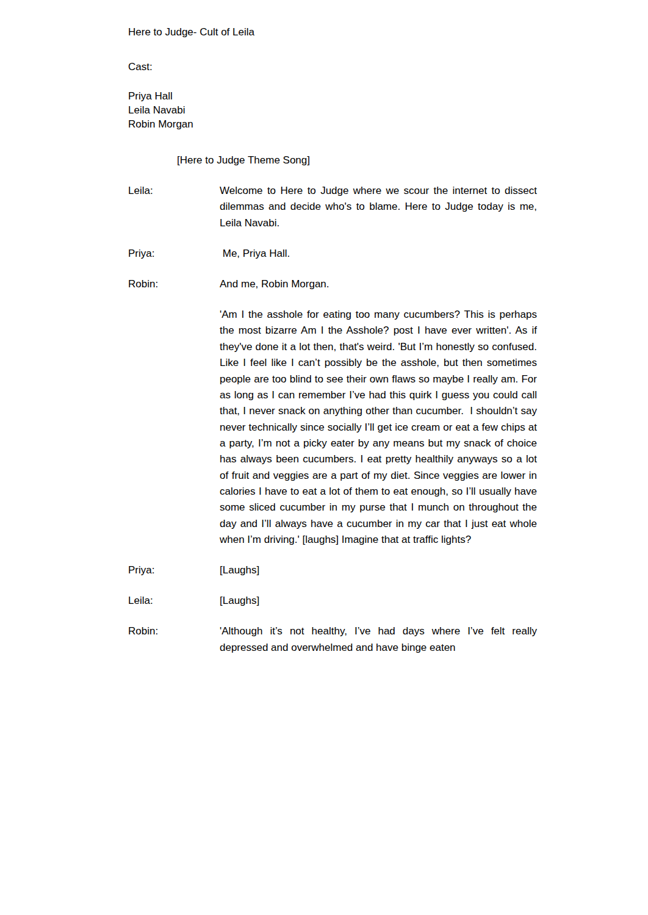Here to Judge- Cult of Leila
Cast:
Priya Hall
Leila Navabi
Robin Morgan
[Here to Judge Theme Song]
Leila:
Welcome to Here to Judge where we scour the internet to dissect dilemmas and decide who's to blame. Here to Judge today is me, Leila Navabi.
Priya:
Me, Priya Hall.
Robin:
And me, Robin Morgan.
'Am I the asshole for eating too many cucumbers? This is perhaps the most bizarre Am I the Asshole? post I have ever written'. As if they've done it a lot then, that's weird. 'But I’m honestly so confused. Like I feel like I can’t possibly be the asshole, but then sometimes people are too blind to see their own flaws so maybe I really am. For as long as I can remember I’ve had this quirk I guess you could call that, I never snack on anything other than cucumber. I shouldn’t say never technically since socially I’ll get ice cream or eat a few chips at a party, I’m not a picky eater by any means but my snack of choice has always been cucumbers. I eat pretty healthily anyways so a lot of fruit and veggies are a part of my diet. Since veggies are lower in calories I have to eat a lot of them to eat enough, so I’ll usually have some sliced cucumber in my purse that I munch on throughout the day and I’ll always have a cucumber in my car that I just eat whole when I’m driving.' [laughs] Imagine that at traffic lights?
Priya:
[Laughs]
Leila:
[Laughs]
Robin:
'Although it’s not healthy, I’ve had days where I’ve felt really depressed and overwhelmed and have binge eaten